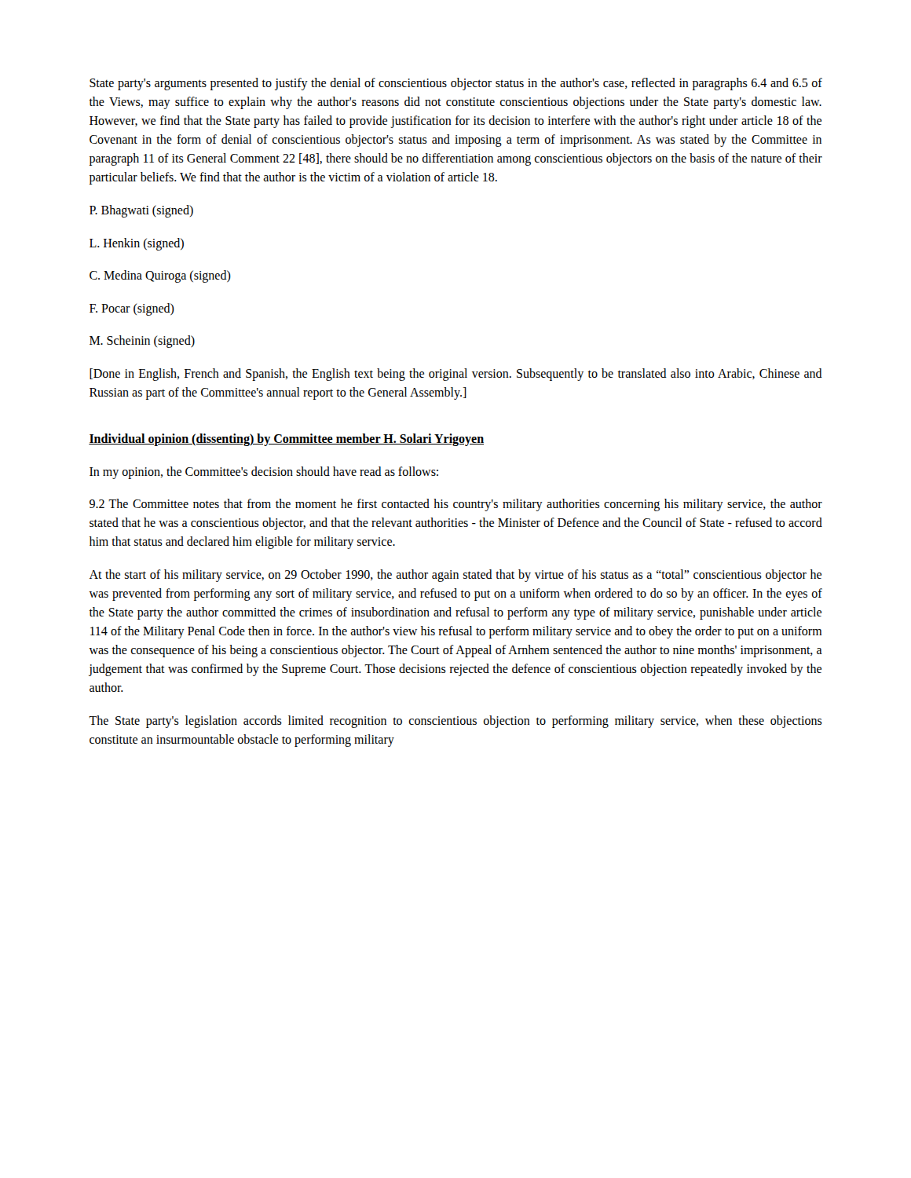State party's arguments presented to justify the denial of conscientious objector status in the author's case, reflected in paragraphs 6.4 and 6.5 of the Views, may suffice to explain why the author's reasons did not constitute conscientious objections under the State party's domestic law. However, we find that the State party has failed to provide justification for its decision to interfere with the author's right under article 18 of the Covenant in the form of denial of conscientious objector's status and imposing a term of imprisonment. As was stated by the Committee in paragraph 11 of its General Comment 22 [48], there should be no differentiation among conscientious objectors on the basis of the nature of their particular beliefs. We find that the author is the victim of a violation of article 18.
P. Bhagwati (signed)
L. Henkin (signed)
C. Medina Quiroga (signed)
F. Pocar (signed)
M. Scheinin (signed)
[Done in English, French and Spanish, the English text being the original version. Subsequently to be translated also into Arabic, Chinese and Russian as part of the Committee's annual report to the General Assembly.]
Individual opinion (dissenting) by Committee member H. Solari Yrigoyen
In my opinion, the Committee's decision should have read as follows:
9.2 The Committee notes that from the moment he first contacted his country's military authorities concerning his military service, the author stated that he was a conscientious objector, and that the relevant authorities - the Minister of Defence and the Council of State - refused to accord him that status and declared him eligible for military service.
At the start of his military service, on 29 October 1990, the author again stated that by virtue of his status as a “total” conscientious objector he was prevented from performing any sort of military service, and refused to put on a uniform when ordered to do so by an officer. In the eyes of the State party the author committed the crimes of insubordination and refusal to perform any type of military service, punishable under article 114 of the Military Penal Code then in force. In the author's view his refusal to perform military service and to obey the order to put on a uniform was the consequence of his being a conscientious objector. The Court of Appeal of Arnhem sentenced the author to nine months' imprisonment, a judgement that was confirmed by the Supreme Court. Those decisions rejected the defence of conscientious objection repeatedly invoked by the author.
The State party's legislation accords limited recognition to conscientious objection to performing military service, when these objections constitute an insurmountable obstacle to performing military